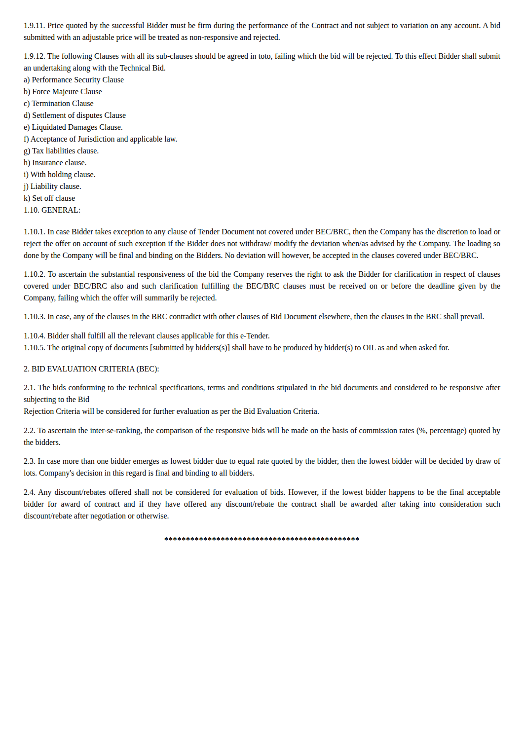1.9.11. Price quoted by the successful Bidder must be firm during the performance of the Contract and not subject to variation on any account. A bid submitted with an adjustable price will be treated as non-responsive and rejected.
1.9.12. The following Clauses with all its sub-clauses should be agreed in toto, failing which the bid will be rejected. To this effect Bidder shall submit an undertaking along with the Technical Bid.
a) Performance Security Clause
b) Force Majeure Clause
c) Termination Clause
d) Settlement of disputes Clause
e) Liquidated Damages Clause.
f) Acceptance of Jurisdiction and applicable law.
g) Tax liabilities clause.
h) Insurance clause.
i) With holding clause.
j) Liability clause.
k) Set off clause
1.10. GENERAL:
1.10.1. In case Bidder takes exception to any clause of Tender Document not covered under BEC/BRC, then the Company has the discretion to load or reject the offer on account of such exception if the Bidder does not withdraw/ modify the deviation when/as advised by the Company. The loading so done by the Company will be final and binding on the Bidders. No deviation will however, be accepted in the clauses covered under BEC/BRC.
1.10.2. To ascertain the substantial responsiveness of the bid the Company reserves the right to ask the Bidder for clarification in respect of clauses covered under BEC/BRC also and such clarification fulfilling the BEC/BRC clauses must be received on or before the deadline given by the Company, failing which the offer will summarily be rejected.
1.10.3. In case, any of the clauses in the BRC contradict with other clauses of Bid Document elsewhere, then the clauses in the BRC shall prevail.
1.10.4. Bidder shall fulfill all the relevant clauses applicable for this e-Tender.
1.10.5. The original copy of documents [submitted by bidders(s)] shall have to be produced by bidder(s) to OIL as and when asked for.
2. BID EVALUATION CRITERIA (BEC):
2.1. The bids conforming to the technical specifications, terms and conditions stipulated in the bid documents and considered to be responsive after subjecting to the Bid
Rejection Criteria will be considered for further evaluation as per the Bid Evaluation Criteria.
2.2. To ascertain the inter-se-ranking, the comparison of the responsive bids will be made on the basis of commission rates (%, percentage) quoted by the bidders.
2.3. In case more than one bidder emerges as lowest bidder due to equal rate quoted by the bidder, then the lowest bidder will be decided by draw of lots. Company's decision in this regard is final and binding to all bidders.
2.4. Any discount/rebates offered shall not be considered for evaluation of bids. However, if the lowest bidder happens to be the final acceptable bidder for award of contract and if they have offered any discount/rebate the contract shall be awarded after taking into consideration such discount/rebate after negotiation or otherwise.
*********************************************